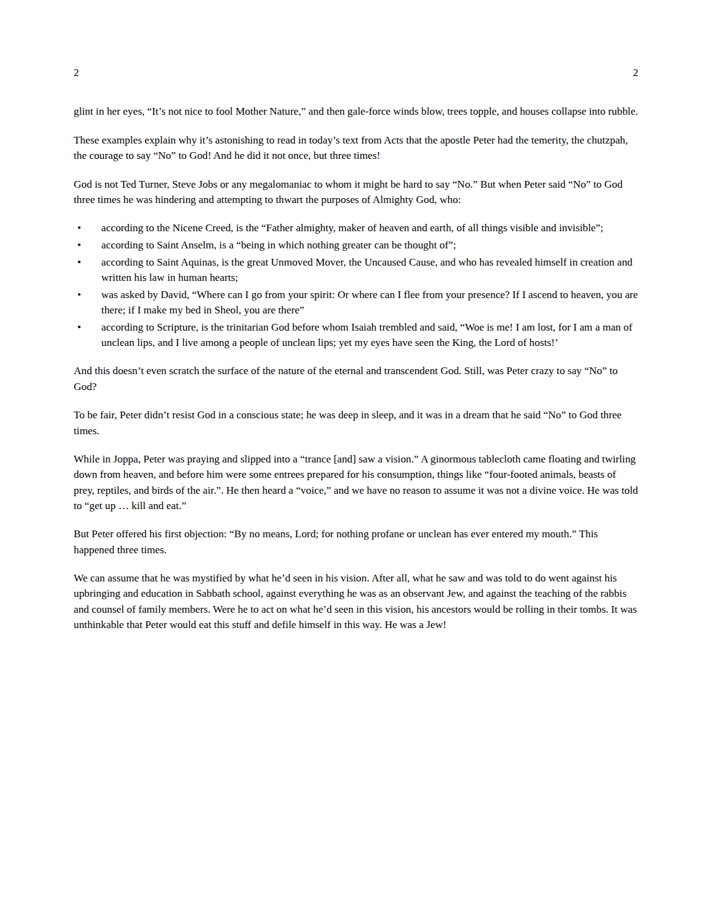22
glint in her eyes, “It’s not nice to fool Mother Nature,” and then gale-force winds blow, trees topple, and houses collapse into rubble.
These examples explain why it’s astonishing to read in today’s text from Acts that the apostle Peter had the temerity, the chutzpah, the courage to say “No” to God! And he did it not once, but three times!
God is not Ted Turner, Steve Jobs or any megalomaniac to whom it might be hard to say “No.” But when Peter said “No” to God three times he was hindering and attempting to thwart the purposes of Almighty God, who:
according to the Nicene Creed, is the “Father almighty, maker of heaven and earth, of all things visible and invisible”;
according to Saint Anselm, is a “being in which nothing greater can be thought of”;
according to Saint Aquinas, is the great Unmoved Mover, the Uncaused Cause, and who has revealed himself in creation and written his law in human hearts;
was asked by David, “Where can I go from your spirit: Or where can I flee from your presence? If I ascend to heaven, you are there; if I make my bed in Sheol, you are there”
according to Scripture, is the trinitarian God before whom Isaiah trembled and said, “Woe is me! I am lost, for I am a man of unclean lips, and I live among a people of unclean lips; yet my eyes have seen the King, the Lord of hosts!’
And this doesn’t even scratch the surface of the nature of the eternal and transcendent God. Still, was Peter crazy to say “No” to God?
To be fair, Peter didn’t resist God in a conscious state; he was deep in sleep, and it was in a dream that he said “No” to God three times.
While in Joppa, Peter was praying and slipped into a “trance [and] saw a vision.” A ginormous tablecloth came floating and twirling down from heaven, and before him were some entrees prepared for his consumption, things like “four-footed animals, beasts of prey, reptiles, and birds of the air.”. He then heard a “voice,” and we have no reason to assume it was not a divine voice. He was told to “get up … kill and eat.”
But Peter offered his first objection: “By no means, Lord; for nothing profane or unclean has ever entered my mouth.” This happened three times.
We can assume that he was mystified by what he’d seen in his vision. After all, what he saw and was told to do went against his upbringing and education in Sabbath school, against everything he was as an observant Jew, and against the teaching of the rabbis and counsel of family members. Were he to act on what he’d seen in this vision, his ancestors would be rolling in their tombs. It was unthinkable that Peter would eat this stuff and defile himself in this way. He was a Jew!